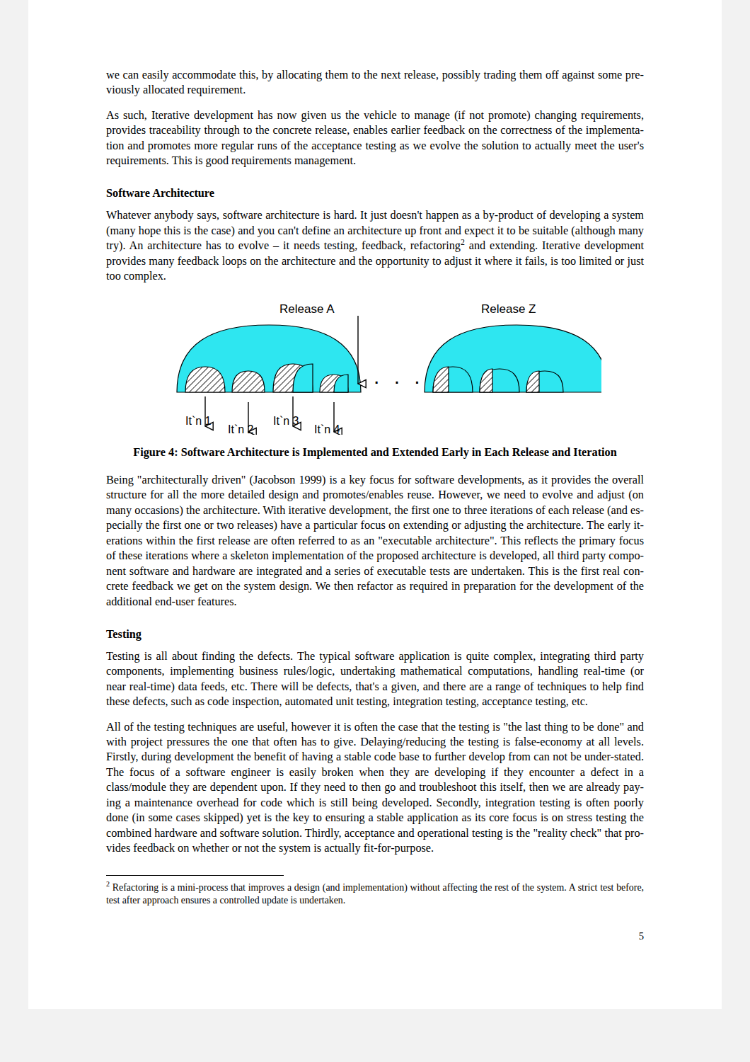we can easily accommodate this, by allocating them to the next release, possibly trading them off against some previously allocated requirement.
As such, Iterative development has now given us the vehicle to manage (if not promote) changing requirements, provides traceability through to the concrete release, enables earlier feedback on the correctness of the implementation and promotes more regular runs of the acceptance testing as we evolve the solution to actually meet the user's requirements. This is good requirements management.
Software Architecture
Whatever anybody says, software architecture is hard. It just doesn't happen as a by-product of developing a system (many hope this is the case) and you can't define an architecture up front and expect it to be suitable (although many try). An architecture has to evolve – it needs testing, feedback, refactoring2 and extending. Iterative development provides many feedback loops on the architecture and the opportunity to adjust it where it fails, is too limited or just too complex.
Release A Release Z . . . It`n 1 It`n 2 It`n 3 It`n 4
Figure 4: Software Architecture is Implemented and Extended Early in Each Release and Iteration
Being "architecturally driven" (Jacobson 1999) is a key focus for software developments, as it provides the overall structure for all the more detailed design and promotes/enables reuse. However, we need to evolve and adjust (on many occasions) the architecture. With iterative development, the first one to three iterations of each release (and especially the first one or two releases) have a particular focus on extending or adjusting the architecture. The early iterations within the first release are often referred to as an "executable architecture". This reflects the primary focus of these iterations where a skeleton implementation of the proposed architecture is developed, all third party component software and hardware are integrated and a series of executable tests are undertaken. This is the first real concrete feedback we get on the system design. We then refactor as required in preparation for the development of the additional end-user features.
Testing
Testing is all about finding the defects. The typical software application is quite complex, integrating third party components, implementing business rules/logic, undertaking mathematical computations, handling real-time (or near real-time) data feeds, etc. There will be defects, that's a given, and there are a range of techniques to help find these defects, such as code inspection, automated unit testing, integration testing, acceptance testing, etc.
All of the testing techniques are useful, however it is often the case that the testing is "the last thing to be done" and with project pressures the one that often has to give. Delaying/reducing the testing is false-economy at all levels. Firstly, during development the benefit of having a stable code base to further develop from can not be under-stated. The focus of a software engineer is easily broken when they are developing if they encounter a defect in a class/module they are dependent upon. If they need to then go and troubleshoot this itself, then we are already paying a maintenance overhead for code which is still being developed. Secondly, integration testing is often poorly done (in some cases skipped) yet is the key to ensuring a stable application as its core focus is on stress testing the combined hardware and software solution. Thirdly, acceptance and operational testing is the "reality check" that provides feedback on whether or not the system is actually fit-for-purpose.
2 Refactoring is a mini-process that improves a design (and implementation) without affecting the rest of the system. A strict test before, test after approach ensures a controlled update is undertaken.
5